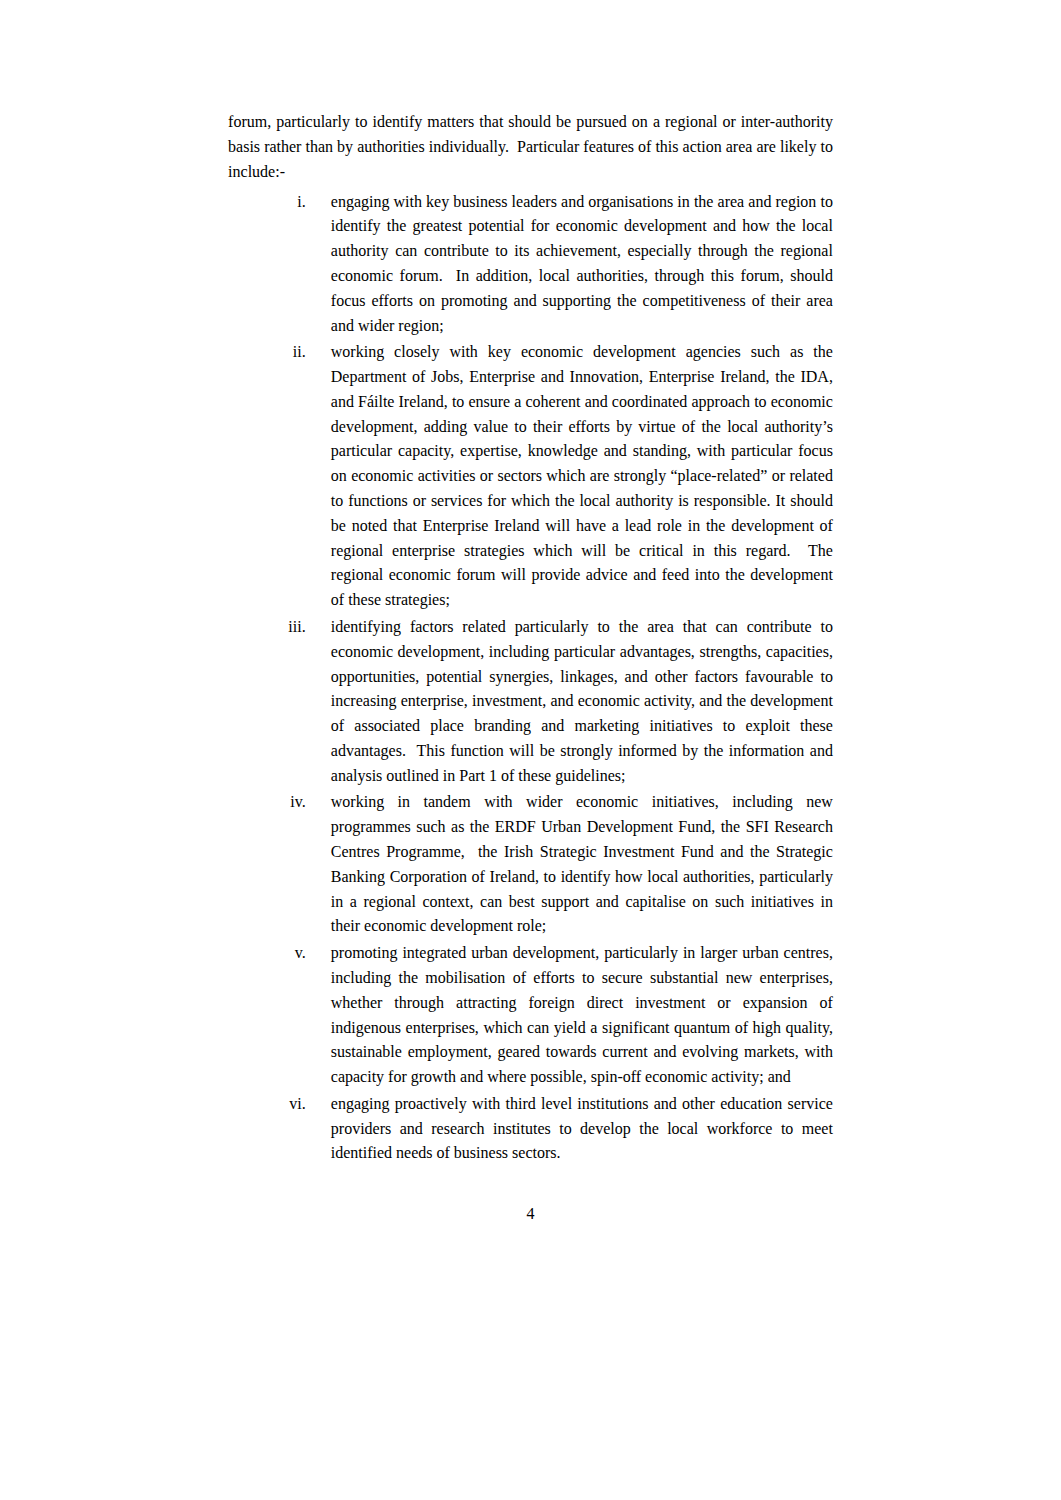forum, particularly to identify matters that should be pursued on a regional or inter-authority basis rather than by authorities individually. Particular features of this action area are likely to include:-
engaging with key business leaders and organisations in the area and region to identify the greatest potential for economic development and how the local authority can contribute to its achievement, especially through the regional economic forum. In addition, local authorities, through this forum, should focus efforts on promoting and supporting the competitiveness of their area and wider region;
working closely with key economic development agencies such as the Department of Jobs, Enterprise and Innovation, Enterprise Ireland, the IDA, and Fáilte Ireland, to ensure a coherent and coordinated approach to economic development, adding value to their efforts by virtue of the local authority’s particular capacity, expertise, knowledge and standing, with particular focus on economic activities or sectors which are strongly “place-related” or related to functions or services for which the local authority is responsible. It should be noted that Enterprise Ireland will have a lead role in the development of regional enterprise strategies which will be critical in this regard. The regional economic forum will provide advice and feed into the development of these strategies;
identifying factors related particularly to the area that can contribute to economic development, including particular advantages, strengths, capacities, opportunities, potential synergies, linkages, and other factors favourable to increasing enterprise, investment, and economic activity, and the development of associated place branding and marketing initiatives to exploit these advantages. This function will be strongly informed by the information and analysis outlined in Part 1 of these guidelines;
working in tandem with wider economic initiatives, including new programmes such as the ERDF Urban Development Fund, the SFI Research Centres Programme, the Irish Strategic Investment Fund and the Strategic Banking Corporation of Ireland, to identify how local authorities, particularly in a regional context, can best support and capitalise on such initiatives in their economic development role;
promoting integrated urban development, particularly in larger urban centres, including the mobilisation of efforts to secure substantial new enterprises, whether through attracting foreign direct investment or expansion of indigenous enterprises, which can yield a significant quantum of high quality, sustainable employment, geared towards current and evolving markets, with capacity for growth and where possible, spin-off economic activity; and
engaging proactively with third level institutions and other education service providers and research institutes to develop the local workforce to meet identified needs of business sectors.
4